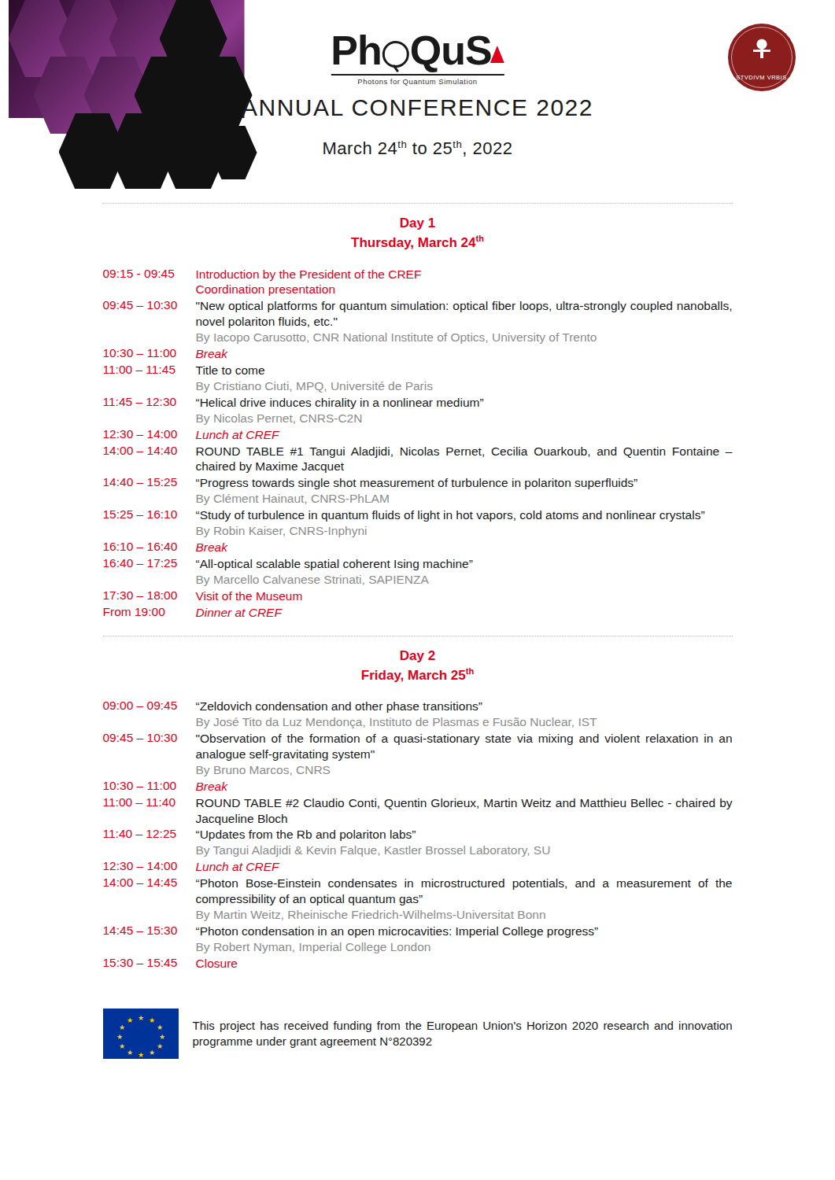Ph QuS
Photons for Quantum Simulation
STVDIVM VRBIS
ANNUAL CONFERENCE 2022
March 24th to 25th, 2022
Day 1
Thursday, March 24th
| 09:15 - 09:45 | Introduction by the President of the CREF Coordination presentation |
| 09:45 – 10:30 | "New optical platforms for quantum simulation: optical fiber loops, ultra-strongly coupled nanoballs, novel polariton fluids, etc." By Iacopo Carusotto, CNR National Institute of Optics, University of Trento |
| 10:30 – 11:00 | Break |
| 11:00 – 11:45 | Title to come By Cristiano Ciuti, MPQ, Université de Paris |
| 11:45 – 12:30 | “Helical drive induces chirality in a nonlinear medium” By Nicolas Pernet, CNRS-C2N |
| 12:30 – 14:00 | Lunch at CREF |
| 14:00 – 14:40 | ROUND TABLE #1 Tangui Aladjidi, Nicolas Pernet, Cecilia Ouarkoub, and Quentin Fontaine – chaired by Maxime Jacquet |
| 14:40 – 15:25 | “Progress towards single shot measurement of turbulence in polariton superfluids” By Clément Hainaut, CNRS-PhLAM |
| 15:25 – 16:10 | “Study of turbulence in quantum fluids of light in hot vapors, cold atoms and nonlinear crystals” By Robin Kaiser, CNRS-Inphyni |
| 16:10 – 16:40 | Break |
| 16:40 – 17:25 | “All-optical scalable spatial coherent Ising machine” By Marcello Calvanese Strinati, SAPIENZA |
| 17:30 – 18:00 | Visit of the Museum |
| From 19:00 | Dinner at CREF |
Day 2
Friday, March 25th
| 09:00 – 09:45 | “Zeldovich condensation and other phase transitions” By José Tito da Luz Mendonça, Instituto de Plasmas e Fusão Nuclear, IST |
| 09:45 – 10:30 | "Observation of the formation of a quasi-stationary state via mixing and violent relaxation in an analogue self-gravitating system" By Bruno Marcos, CNRS |
| 10:30 – 11:00 | Break |
| 11:00 – 11:40 | ROUND TABLE #2 Claudio Conti, Quentin Glorieux, Martin Weitz and Matthieu Bellec - chaired by Jacqueline Bloch |
| 11:40 – 12:25 | “Updates from the Rb and polariton labs” By Tangui Aladjidi & Kevin Falque, Kastler Brossel Laboratory, SU |
| 12:30 – 14:00 | Lunch at CREF |
| 14:00 – 14:45 | “Photon Bose-Einstein condensates in microstructured potentials, and a measurement of the compressibility of an optical quantum gas” By Martin Weitz, Rheinische Friedrich-Wilhelms-Universitat Bonn |
| 14:45 – 15:30 | “Photon condensation in an open microcavities: Imperial College progress” By Robert Nyman, Imperial College London |
| 15:30 – 15:45 | Closure |
★
★
★
★
★
★
★
★
★
★
★
★
This project has received funding from the European Union's Horizon 2020 research and innovation programme under grant agreement N°820392